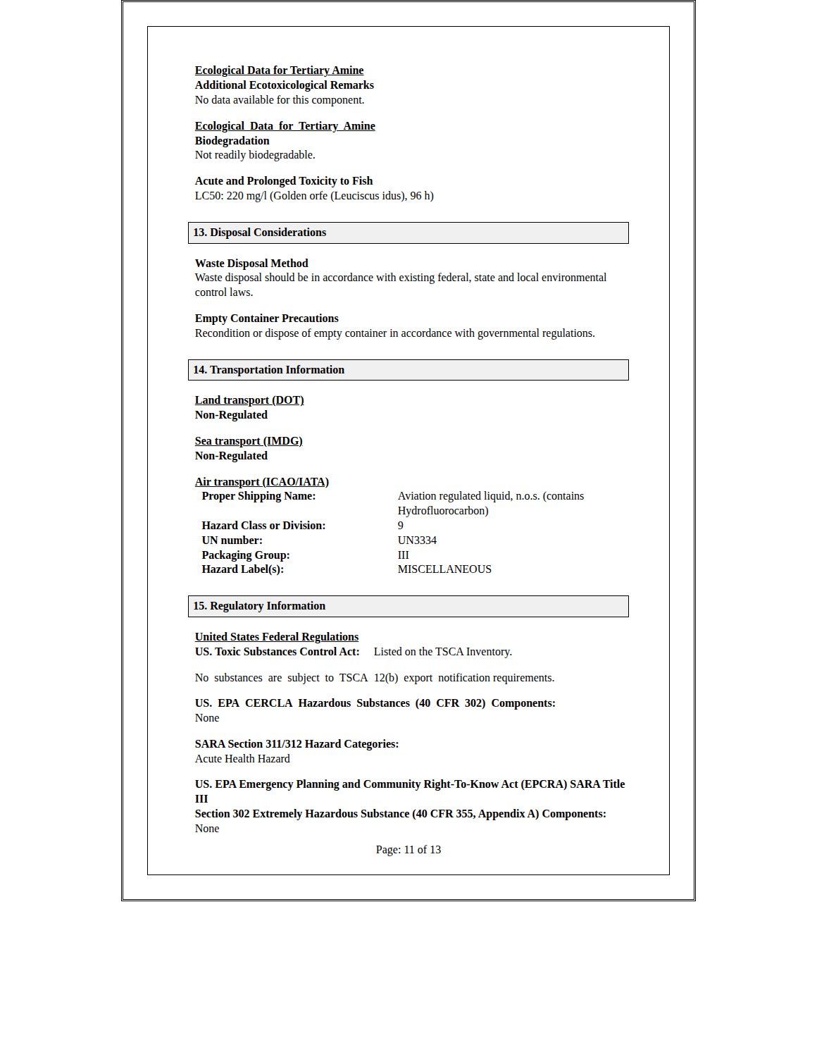Ecological Data for Tertiary Amine
Additional Ecotoxicological Remarks
No data available for this component.
Ecological Data for Tertiary Amine
Biodegradation
Not readily biodegradable.
Acute and Prolonged Toxicity to Fish
LC50: 220 mg/l (Golden orfe (Leuciscus idus), 96 h)
13. Disposal Considerations
Waste Disposal Method
Waste disposal should be in accordance with existing federal, state and local environmental control laws.
Empty Container Precautions
Recondition or dispose of empty container in accordance with governmental regulations.
14. Transportation Information
Land transport (DOT)
Non-Regulated
Sea transport (IMDG)
Non-Regulated
Air transport (ICAO/IATA)
| Proper Shipping Name: | Aviation regulated liquid, n.o.s. (contains Hydrofluorocarbon) |
| Hazard Class or Division: | 9 |
| UN number: | UN3334 |
| Packaging Group: | III |
| Hazard Label(s): | MISCELLANEOUS |
15. Regulatory Information
United States Federal Regulations
US. Toxic Substances Control Act: Listed on the TSCA Inventory.
No substances are subject to TSCA 12(b) export notification requirements.
US. EPA CERCLA Hazardous Substances (40 CFR 302) Components:
None
SARA Section 311/312 Hazard Categories:
Acute Health Hazard
US. EPA Emergency Planning and Community Right-To-Know Act (EPCRA) SARA Title III
Section 302 Extremely Hazardous Substance (40 CFR 355, Appendix A) Components:
None
Page: 11 of 13